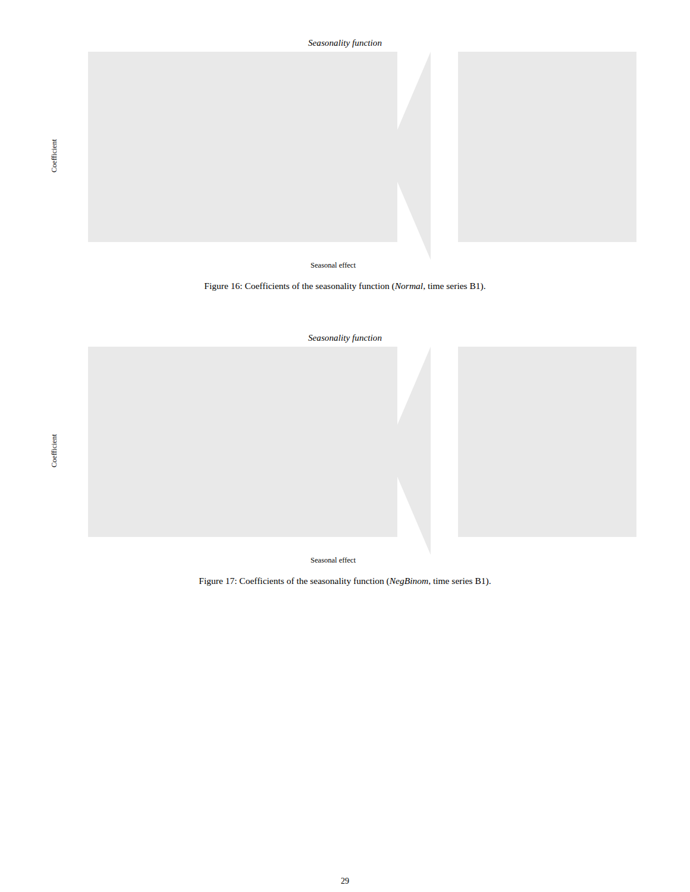Seasonality function
Coefficient
Seasonal effect
Figure 16: Coefficients of the seasonality function (Normal, time series B1).
Seasonality function
Coefficient
Seasonal effect
Figure 17: Coefficients of the seasonality function (NegBinom, time series B1).
29